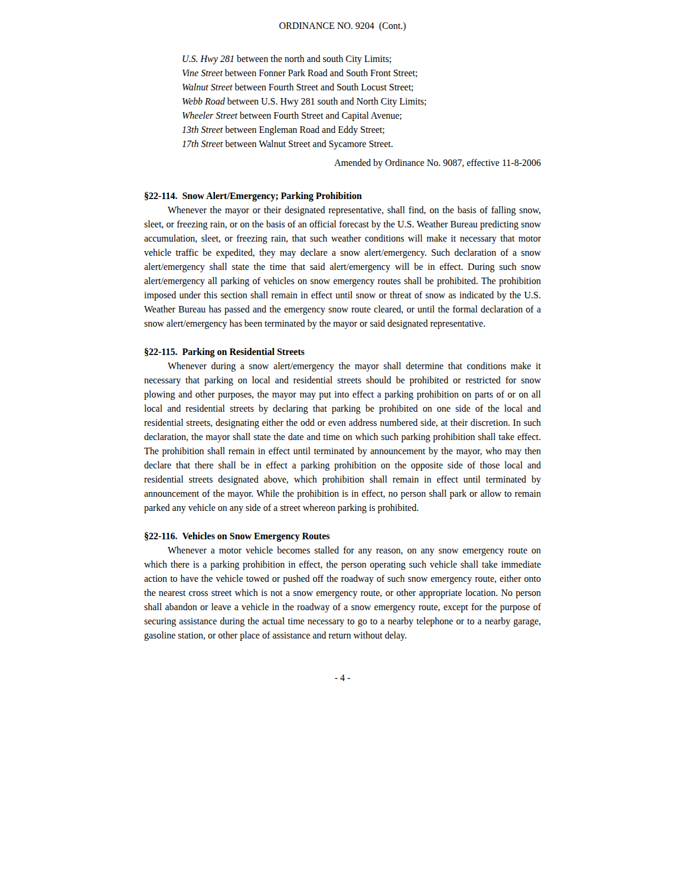ORDINANCE NO. 9204 (Cont.)
U.S. Hwy 281 between the north and south City Limits;
Vine Street between Fonner Park Road and South Front Street;
Walnut Street between Fourth Street and South Locust Street;
Webb Road between U.S. Hwy 281 south and North City Limits;
Wheeler Street between Fourth Street and Capital Avenue;
13th Street between Engleman Road and Eddy Street;
17th Street between Walnut Street and Sycamore Street.
Amended by Ordinance No. 9087, effective 11-8-2006
§22-114. Snow Alert/Emergency; Parking Prohibition
Whenever the mayor or their designated representative, shall find, on the basis of falling snow, sleet, or freezing rain, or on the basis of an official forecast by the U.S. Weather Bureau predicting snow accumulation, sleet, or freezing rain, that such weather conditions will make it necessary that motor vehicle traffic be expedited, they may declare a snow alert/emergency. Such declaration of a snow alert/emergency shall state the time that said alert/emergency will be in effect. During such snow alert/emergency all parking of vehicles on snow emergency routes shall be prohibited. The prohibition imposed under this section shall remain in effect until snow or threat of snow as indicated by the U.S. Weather Bureau has passed and the emergency snow route cleared, or until the formal declaration of a snow alert/emergency has been terminated by the mayor or said designated representative.
§22-115. Parking on Residential Streets
Whenever during a snow alert/emergency the mayor shall determine that conditions make it necessary that parking on local and residential streets should be prohibited or restricted for snow plowing and other purposes, the mayor may put into effect a parking prohibition on parts of or on all local and residential streets by declaring that parking be prohibited on one side of the local and residential streets, designating either the odd or even address numbered side, at their discretion. In such declaration, the mayor shall state the date and time on which such parking prohibition shall take effect. The prohibition shall remain in effect until terminated by announcement by the mayor, who may then declare that there shall be in effect a parking prohibition on the opposite side of those local and residential streets designated above, which prohibition shall remain in effect until terminated by announcement of the mayor. While the prohibition is in effect, no person shall park or allow to remain parked any vehicle on any side of a street whereon parking is prohibited.
§22-116. Vehicles on Snow Emergency Routes
Whenever a motor vehicle becomes stalled for any reason, on any snow emergency route on which there is a parking prohibition in effect, the person operating such vehicle shall take immediate action to have the vehicle towed or pushed off the roadway of such snow emergency route, either onto the nearest cross street which is not a snow emergency route, or other appropriate location. No person shall abandon or leave a vehicle in the roadway of a snow emergency route, except for the purpose of securing assistance during the actual time necessary to go to a nearby telephone or to a nearby garage, gasoline station, or other place of assistance and return without delay.
- 4 -